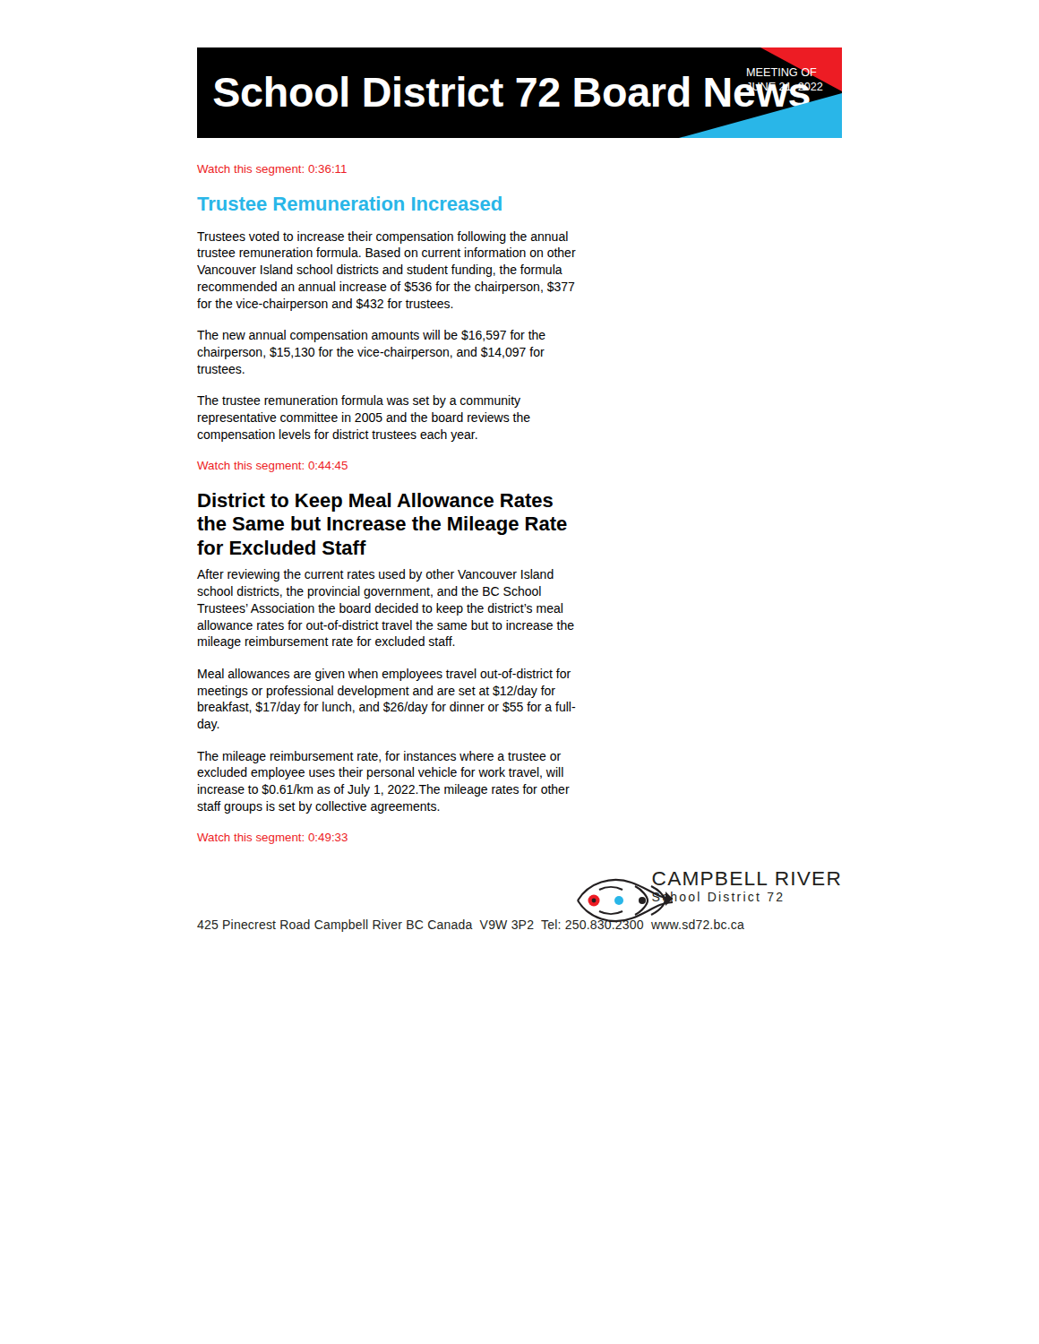School District 72 Board News
MEETING OF
JUNE 21, 2022
Watch this segment: 0:36:11
Trustee Remuneration Increased
Trustees voted to increase their compensation following the annual trustee remuneration formula. Based on current information on other Vancouver Island school districts and student funding, the formula recommended an annual increase of $536 for the chairperson, $377 for the vice-chairperson and $432 for trustees.
The new annual compensation amounts will be $16,597 for the chairperson, $15,130 for the vice-chairperson, and $14,097 for trustees.
The trustee remuneration formula was set by a community representative committee in 2005 and the board reviews the compensation levels for district trustees each year.
Watch this segment: 0:44:45
District to Keep Meal Allowance Rates the Same but Increase the Mileage Rate for Excluded Staff
After reviewing the current rates used by other Vancouver Island school districts, the provincial government, and the BC School Trustees’ Association the board decided to keep the district’s meal allowance rates for out-of-district travel the same but to increase the mileage reimbursement rate for excluded staff.
Meal allowances are given when employees travel out-of-district for meetings or professional development and are set at $12/day for breakfast, $17/day for lunch, and $26/day for dinner or $55 for a full-day.
The mileage reimbursement rate, for instances where a trustee or excluded employee uses their personal vehicle for work travel, will increase to $0.61/km as of July 1, 2022.The mileage rates for other staff groups is set by collective agreements.
Watch this segment: 0:49:33
425 Pinecrest Road Campbell River BC Canada V9W 3P2 Tel: 250.830.2300 www.sd72.bc.ca
CAMPBELL RIVER School District 72